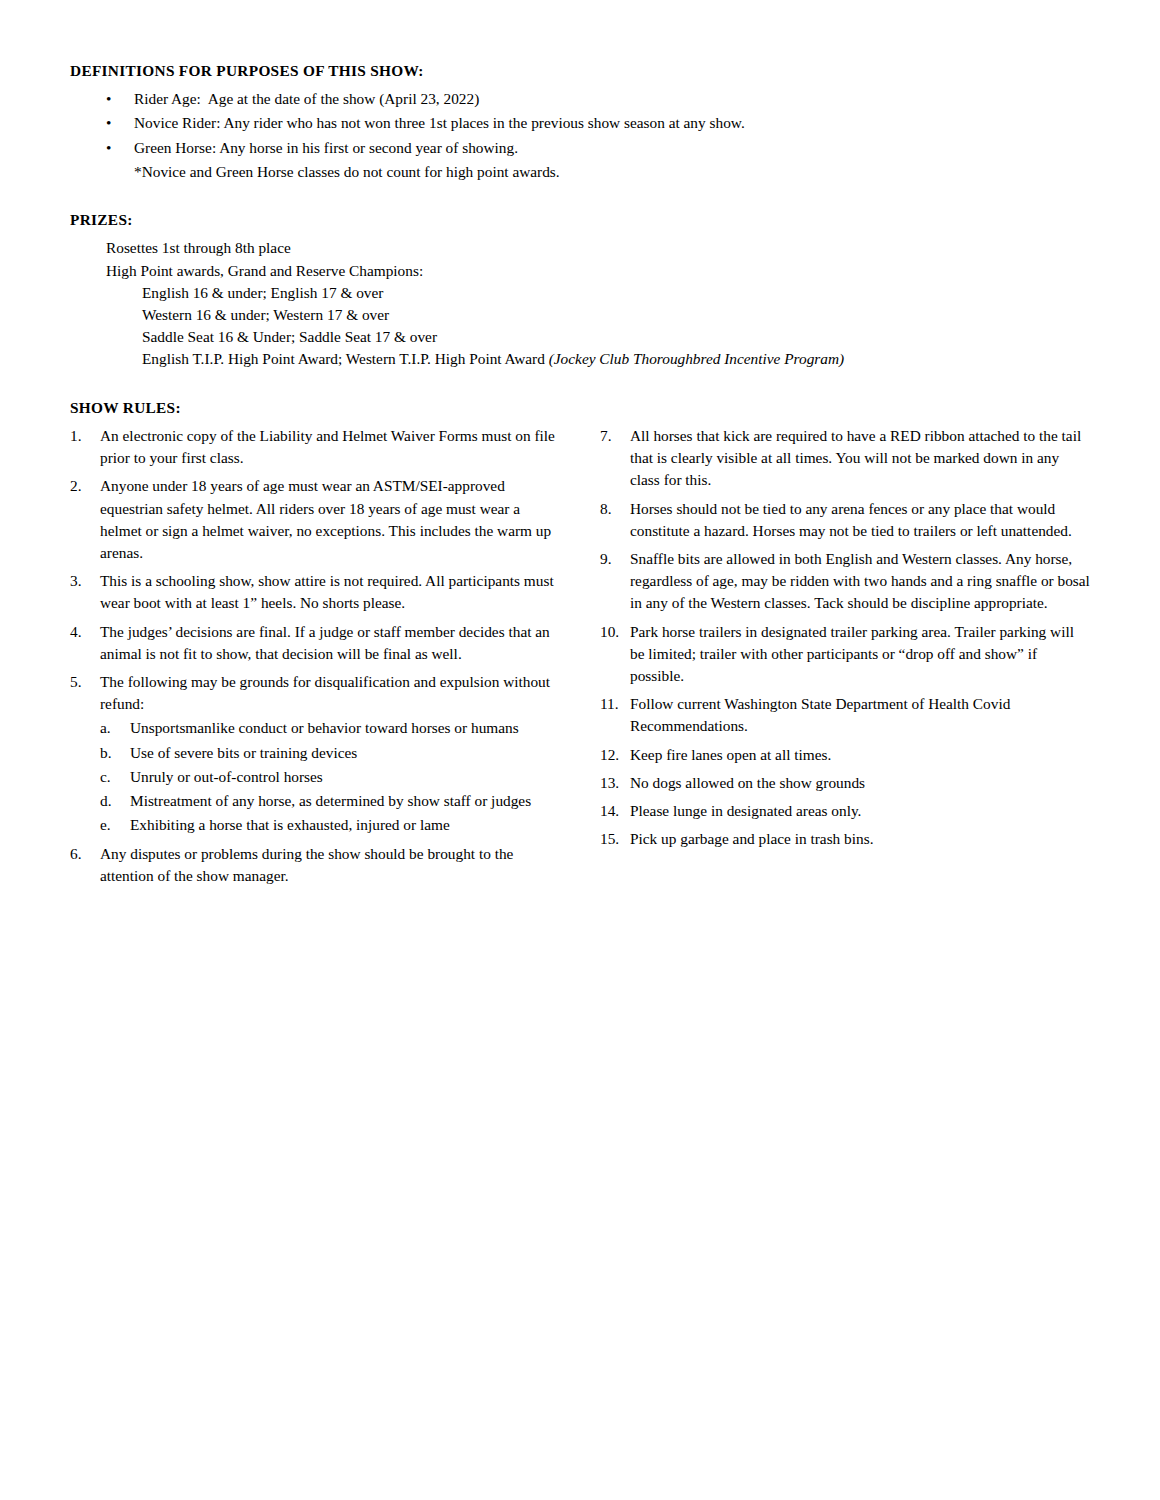DEFINITIONS FOR PURPOSES OF THIS SHOW:
Rider Age: Age at the date of the show (April 23, 2022)
Novice Rider: Any rider who has not won three 1st places in the previous show season at any show.
Green Horse: Any horse in his first or second year of showing.
*Novice and Green Horse classes do not count for high point awards.
PRIZES:
Rosettes 1st through 8th place
High Point awards, Grand and Reserve Champions:
English 16 & under; English 17 & over
Western 16 & under; Western 17 & over
Saddle Seat 16 & Under; Saddle Seat 17 & over
English T.I.P. High Point Award; Western T.I.P. High Point Award (Jockey Club Thoroughbred Incentive Program)
SHOW RULES:
An electronic copy of the Liability and Helmet Waiver Forms must on file prior to your first class.
Anyone under 18 years of age must wear an ASTM/SEI-approved equestrian safety helmet. All riders over 18 years of age must wear a helmet or sign a helmet waiver, no exceptions. This includes the warm up arenas.
This is a schooling show, show attire is not required. All participants must wear boot with at least 1” heels. No shorts please.
The judges’ decisions are final. If a judge or staff member decides that an animal is not fit to show, that decision will be final as well.
The following may be grounds for disqualification and expulsion without refund:
Unsportsmanlike conduct or behavior toward horses or humans
Use of severe bits or training devices
Unruly or out-of-control horses
Mistreatment of any horse, as determined by show staff or judges
Exhibiting a horse that is exhausted, injured or lame
Any disputes or problems during the show should be brought to the attention of the show manager.
All horses that kick are required to have a RED ribbon attached to the tail that is clearly visible at all times. You will not be marked down in any class for this.
Horses should not be tied to any arena fences or any place that would constitute a hazard. Horses may not be tied to trailers or left unattended.
Snaffle bits are allowed in both English and Western classes. Any horse, regardless of age, may be ridden with two hands and a ring snaffle or bosal in any of the Western classes. Tack should be discipline appropriate.
Park horse trailers in designated trailer parking area. Trailer parking will be limited; trailer with other participants or “drop off and show” if possible.
Follow current Washington State Department of Health Covid Recommendations.
Keep fire lanes open at all times.
No dogs allowed on the show grounds
Please lunge in designated areas only.
Pick up garbage and place in trash bins.